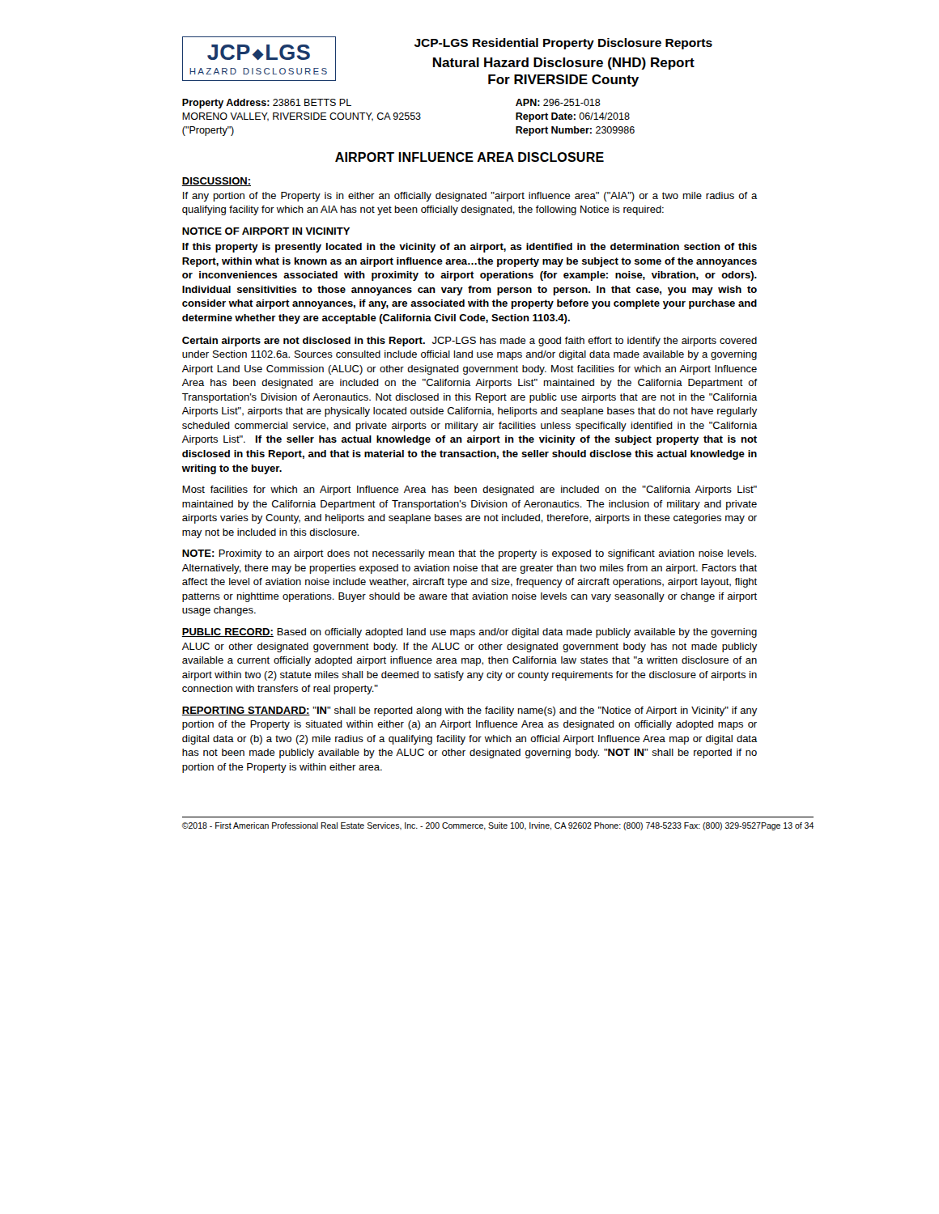JCP◆LGS
HAZARD DISCLOSURES
JCP-LGS Residential Property Disclosure Reports
Natural Hazard Disclosure (NHD) Report
For RIVERSIDE County
Property Address: 23861 BETTS PL
MORENO VALLEY, RIVERSIDE COUNTY, CA 92553
("Property")
APN: 296-251-018
Report Date: 06/14/2018
Report Number: 2309986
AIRPORT INFLUENCE AREA DISCLOSURE
DISCUSSION:
If any portion of the Property is in either an officially designated "airport influence area" ("AIA") or a two mile radius of a qualifying facility for which an AIA has not yet been officially designated, the following Notice is required:
NOTICE OF AIRPORT IN VICINITY
If this property is presently located in the vicinity of an airport, as identified in the determination section of this Report, within what is known as an airport influence area…the property may be subject to some of the annoyances or inconveniences associated with proximity to airport operations (for example: noise, vibration, or odors). Individual sensitivities to those annoyances can vary from person to person. In that case, you may wish to consider what airport annoyances, if any, are associated with the property before you complete your purchase and determine whether they are acceptable (California Civil Code, Section 1103.4).
Certain airports are not disclosed in this Report. JCP-LGS has made a good faith effort to identify the airports covered under Section 1102.6a. Sources consulted include official land use maps and/or digital data made available by a governing Airport Land Use Commission (ALUC) or other designated government body. Most facilities for which an Airport Influence Area has been designated are included on the "California Airports List" maintained by the California Department of Transportation's Division of Aeronautics. Not disclosed in this Report are public use airports that are not in the "California Airports List", airports that are physically located outside California, heliports and seaplane bases that do not have regularly scheduled commercial service, and private airports or military air facilities unless specifically identified in the "California Airports List". If the seller has actual knowledge of an airport in the vicinity of the subject property that is not disclosed in this Report, and that is material to the transaction, the seller should disclose this actual knowledge in writing to the buyer.
Most facilities for which an Airport Influence Area has been designated are included on the "California Airports List" maintained by the California Department of Transportation's Division of Aeronautics. The inclusion of military and private airports varies by County, and heliports and seaplane bases are not included, therefore, airports in these categories may or may not be included in this disclosure.
NOTE: Proximity to an airport does not necessarily mean that the property is exposed to significant aviation noise levels. Alternatively, there may be properties exposed to aviation noise that are greater than two miles from an airport. Factors that affect the level of aviation noise include weather, aircraft type and size, frequency of aircraft operations, airport layout, flight patterns or nighttime operations. Buyer should be aware that aviation noise levels can vary seasonally or change if airport usage changes.
PUBLIC RECORD: Based on officially adopted land use maps and/or digital data made publicly available by the governing ALUC or other designated government body. If the ALUC or other designated government body has not made publicly available a current officially adopted airport influence area map, then California law states that "a written disclosure of an airport within two (2) statute miles shall be deemed to satisfy any city or county requirements for the disclosure of airports in connection with transfers of real property."
REPORTING STANDARD: "IN" shall be reported along with the facility name(s) and the "Notice of Airport in Vicinity" if any portion of the Property is situated within either (a) an Airport Influence Area as designated on officially adopted maps or digital data or (b) a two (2) mile radius of a qualifying facility for which an official Airport Influence Area map or digital data has not been made publicly available by the ALUC or other designated governing body. "NOT IN" shall be reported if no portion of the Property is within either area.
©2018 - First American Professional Real Estate Services, Inc. - 200 Commerce, Suite 100, Irvine, CA 92602 Phone: (800) 748-5233 Fax: (800) 329-9527
Page 13 of 34